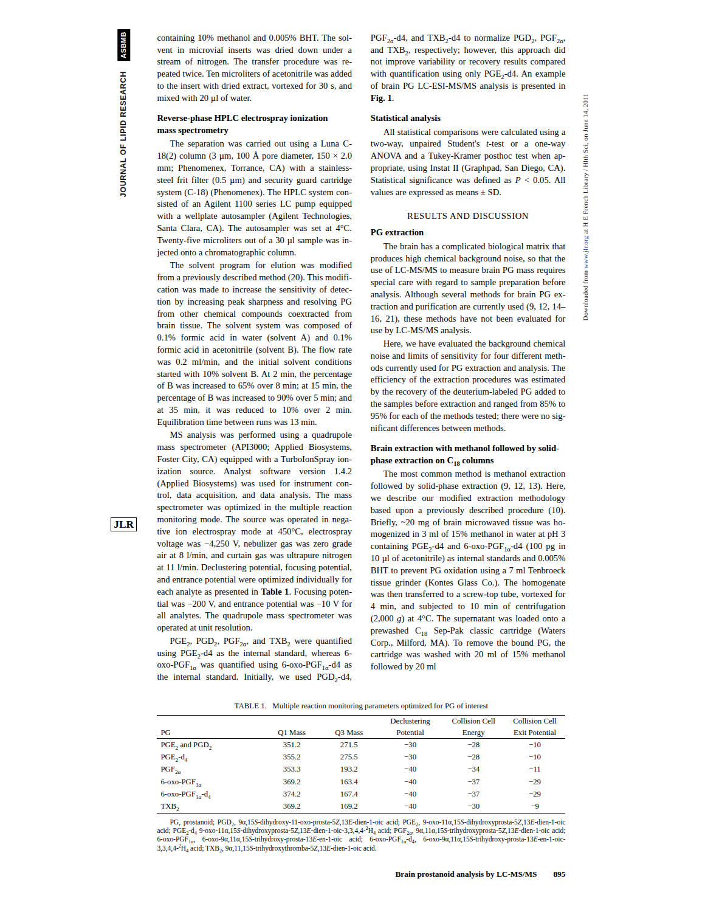ASBMB
JOURNAL OF LIPID RESEARCH
JLR
Downloaded from www.jlr.org at H E French Library / Hlth Sci, on June 14, 2011
containing 10% methanol and 0.005% BHT. The solvent in microvial inserts was dried down under a stream of nitrogen. The transfer procedure was repeated twice. Ten microliters of acetonitrile was added to the insert with dried extract, vortexed for 30 s, and mixed with 20 µl of water.
Reverse-phase HPLC electrospray ionization
mass spectrometry
The separation was carried out using a Luna C-18(2) column (3 µm, 100 Å pore diameter, 150 × 2.0 mm; Phenomenex, Torrance, CA) with a stainless-steel frit filter (0.5 µm) and security guard cartridge system (C-18) (Phenomenex). The HPLC system consisted of an Agilent 1100 series LC pump equipped with a wellplate autosampler (Agilent Technologies, Santa Clara, CA). The autosampler was set at 4°C. Twenty-five microliters out of a 30 µl sample was injected onto a chromatographic column.
The solvent program for elution was modified from a previously described method (20). This modification was made to increase the sensitivity of detection by increasing peak sharpness and resolving PG from other chemical compounds coextracted from brain tissue. The solvent system was composed of 0.1% formic acid in water (solvent A) and 0.1% formic acid in acetonitrile (solvent B). The flow rate was 0.2 ml/min, and the initial solvent conditions started with 10% solvent B. At 2 min, the percentage of B was increased to 65% over 8 min; at 15 min, the percentage of B was increased to 90% over 5 min; and at 35 min, it was reduced to 10% over 2 min. Equilibration time between runs was 13 min.
MS analysis was performed using a quadrupole mass spectrometer (API3000; Applied Biosystems, Foster City, CA) equipped with a TurboIonSpray ionization source. Analyst software version 1.4.2 (Applied Biosystems) was used for instrument control, data acquisition, and data analysis. The mass spectrometer was optimized in the multiple reaction monitoring mode. The source was operated in negative ion electrospray mode at 450°C, electrospray voltage was −4,250 V, nebulizer gas was zero grade air at 8 l/min, and curtain gas was ultrapure nitrogen at 11 l/min. Declustering potential, focusing potential, and entrance potential were optimized individually for each analyte as presented in Table 1. Focusing potential was −200 V, and entrance potential was −10 V for all analytes. The quadrupole mass spectrometer was operated at unit resolution.
PGE2, PGD2, PGF2α, and TXB2 were quantified using PGE2-d4 as the internal standard, whereas 6-oxo-PGF1α was quantified using 6-oxo-PGF1α-d4 as the internal standard. Initially, we used PGD2-d4, PGF2α-d4, and TXB2-d4 to normalize PGD2, PGF2α, and TXB2, respectively; however, this approach did not improve variability or recovery results compared with quantification using only PGE2-d4. An example of brain PG LC-ESI-MS/MS analysis is presented in Fig. 1.
Statistical analysis
All statistical comparisons were calculated using a two-way, unpaired Student's t-test or a one-way ANOVA and a Tukey-Kramer posthoc test when appropriate, using Instat II (Graphpad, San Diego, CA). Statistical significance was defined as P < 0.05. All values are expressed as means ± SD.
RESULTS AND DISCUSSION
PG extraction
The brain has a complicated biological matrix that produces high chemical background noise, so that the use of LC-MS/MS to measure brain PG mass requires special care with regard to sample preparation before analysis. Although several methods for brain PG extraction and purification are currently used (9, 12, 14–16, 21), these methods have not been evaluated for use by LC-MS/MS analysis.
Here, we have evaluated the background chemical noise and limits of sensitivity for four different methods currently used for PG extraction and analysis. The efficiency of the extraction procedures was estimated by the recovery of the deuterium-labeled PG added to the samples before extraction and ranged from 85% to 95% for each of the methods tested; there were no significant differences between methods.
Brain extraction with methanol followed by solid-phase extraction on C18 columns
The most common method is methanol extraction followed by solid-phase extraction (9, 12, 13). Here, we describe our modified extraction methodology based upon a previously described procedure (10). Briefly, ~20 mg of brain microwaved tissue was homogenized in 3 ml of 15% methanol in water at pH 3 containing PGE2-d4 and 6-oxo-PGF1α-d4 (100 pg in 10 µl of acetonitrile) as internal standards and 0.005% BHT to prevent PG oxidation using a 7 ml Tenbroeck tissue grinder (Kontes Glass Co.). The homogenate was then transferred to a screw-top tube, vortexed for 4 min, and subjected to 10 min of centrifugation (2,000 g) at 4°C. The supernatant was loaded onto a prewashed C18 Sep-Pak classic cartridge (Waters Corp., Milford, MA). To remove the bound PG, the cartridge was washed with 20 ml of 15% methanol followed by 20 ml
TABLE 1. Multiple reaction monitoring parameters optimized for PG of interest
| | | | Declustering | Collision Cell | Collision Cell |
| --- | --- | --- | --- | --- | --- |
| PG | Q1 Mass | Q3 Mass | Potential | Energy | Exit Potential |
| PGE 2 and PGD 2 | 351.2 | 271.5 | −30 | −28 | −10 |
| PGE 2 -d 4 | 355.2 | 275.5 | −30 | −28 | −10 |
| PGF 2α | 353.3 | 193.2 | −40 | −34 | −11 |
| 6-oxo-PGF 1α | 369.2 | 163.4 | −40 | −37 | −29 |
| 6-oxo-PGF 1α -d 4 | 374.2 | 167.4 | −40 | −37 | −29 |
| TXB 2 | 369.2 | 169.2 | −40 | −30 | −9 |
PG, prostanoid; PGD2, 9α,15S-dihydroxy-11-oxo-prosta-5Z,13E-dien-1-oic acid; PGE2, 9-oxo-11α,15S-dihydroxyprosta-5Z,13E-dien-1-oic acid; PGE2-d4 9-oxo-11α,15S-dihydroxyprosta-5Z,13E-dien-1-oic-3,3,4,4-2H4 acid; PGF2α, 9α,11α,15S-trihydroxyprosta-5Z,13E-dien-1-oic acid; 6-oxo-PGF1α, 6-oxo-9α,11α,15S-trihydroxy-prosta-13E-en-1-oic acid; 6-oxo-PGF1α-d4, 6-oxo-9α,11α,15S-trihydroxy-prosta-13E-en-1-oic-3,3,4,4-2H4 acid; TXB2, 9α,11,15S-trihydroxythromba-5Z,13E-dien-1-oic acid.
Brain prostanoid analysis by LC-MS/MS 895